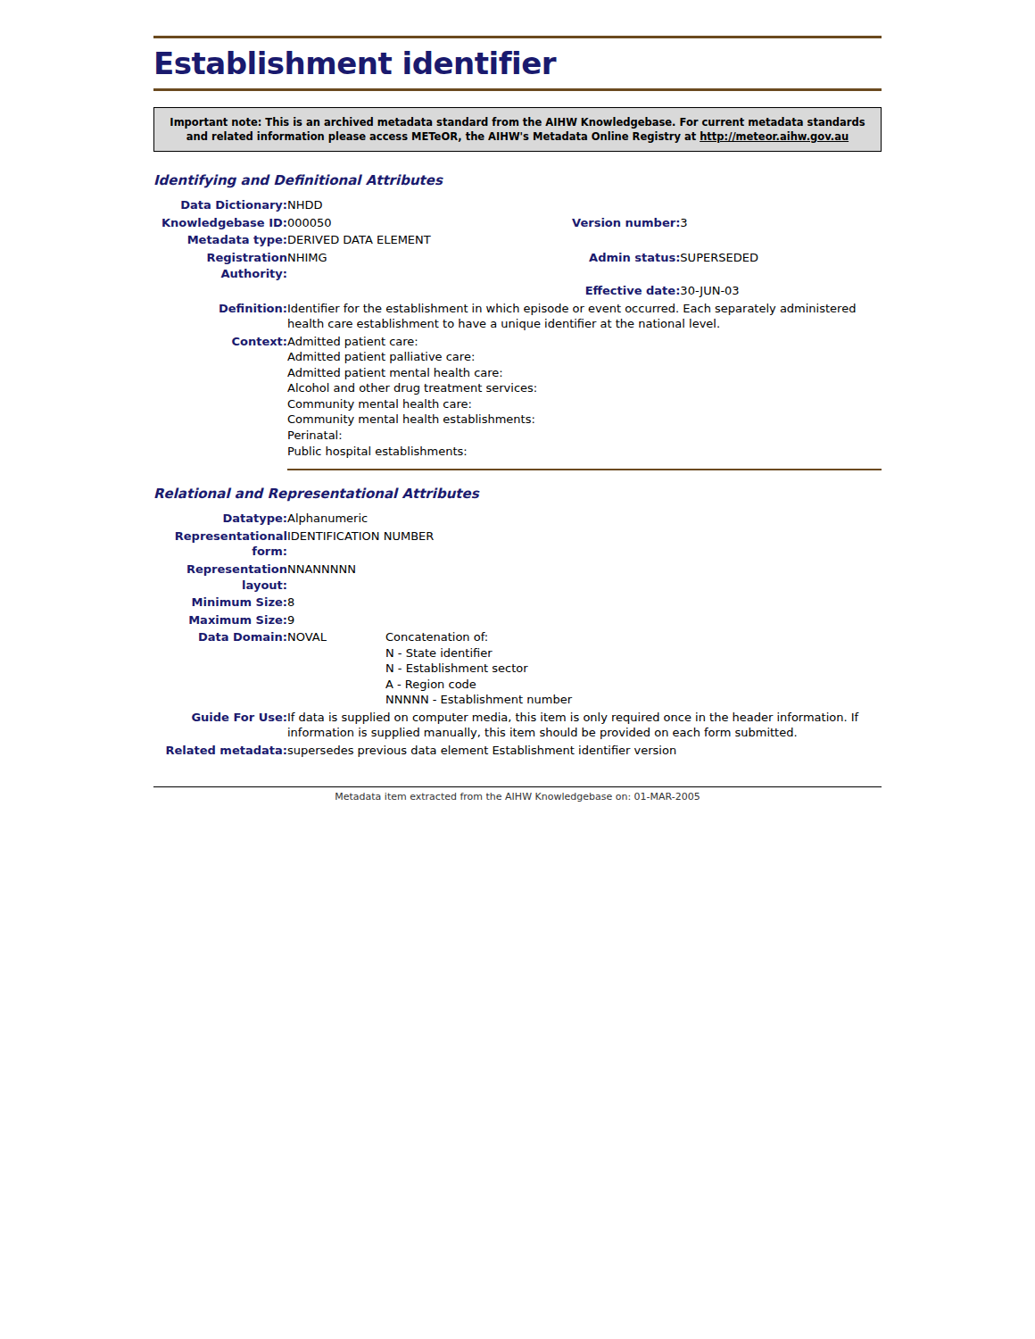Establishment identifier
Important note: This is an archived metadata standard from the AIHW Knowledgebase. For current metadata standards and related information please access METeOR, the AIHW's Metadata Online Registry at http://meteor.aihw.gov.au
Identifying and Definitional Attributes
| Data Dictionary: | NHDD |
| Knowledgebase ID: | 000050 | Version number: | 3 |
| Metadata type: | DERIVED DATA ELEMENT |
| Registration Authority: | NHIMG | Admin status: | SUPERSEDED |
| | | Effective date: | 30-JUN-03 |
| Definition: | Identifier for the establishment in which episode or event occurred. Each separately administered health care establishment to have a unique identifier at the national level. |
| Context: | Admitted patient care: Admitted patient palliative care: Admitted patient mental health care: Alcohol and other drug treatment services: Community mental health care: Community mental health establishments: Perinatal: Public hospital establishments: |
Relational and Representational Attributes
| Datatype: | Alphanumeric |
| Representational form: | IDENTIFICATION NUMBER |
| Representation layout: | NNANNNNN |
| Minimum Size: | 8 |
| Maximum Size: | 9 |
| Data Domain: | NOVAL | Concatenation of: N - State identifier N - Establishment sector A - Region code NNNNN - Establishment number |
| Guide For Use: | If data is supplied on computer media, this item is only required once in the header information. If information is supplied manually, this item should be provided on each form submitted. |
| Related metadata: | supersedes previous data element Establishment identifier version |
Metadata item extracted from the AIHW Knowledgebase on: 01-MAR-2005